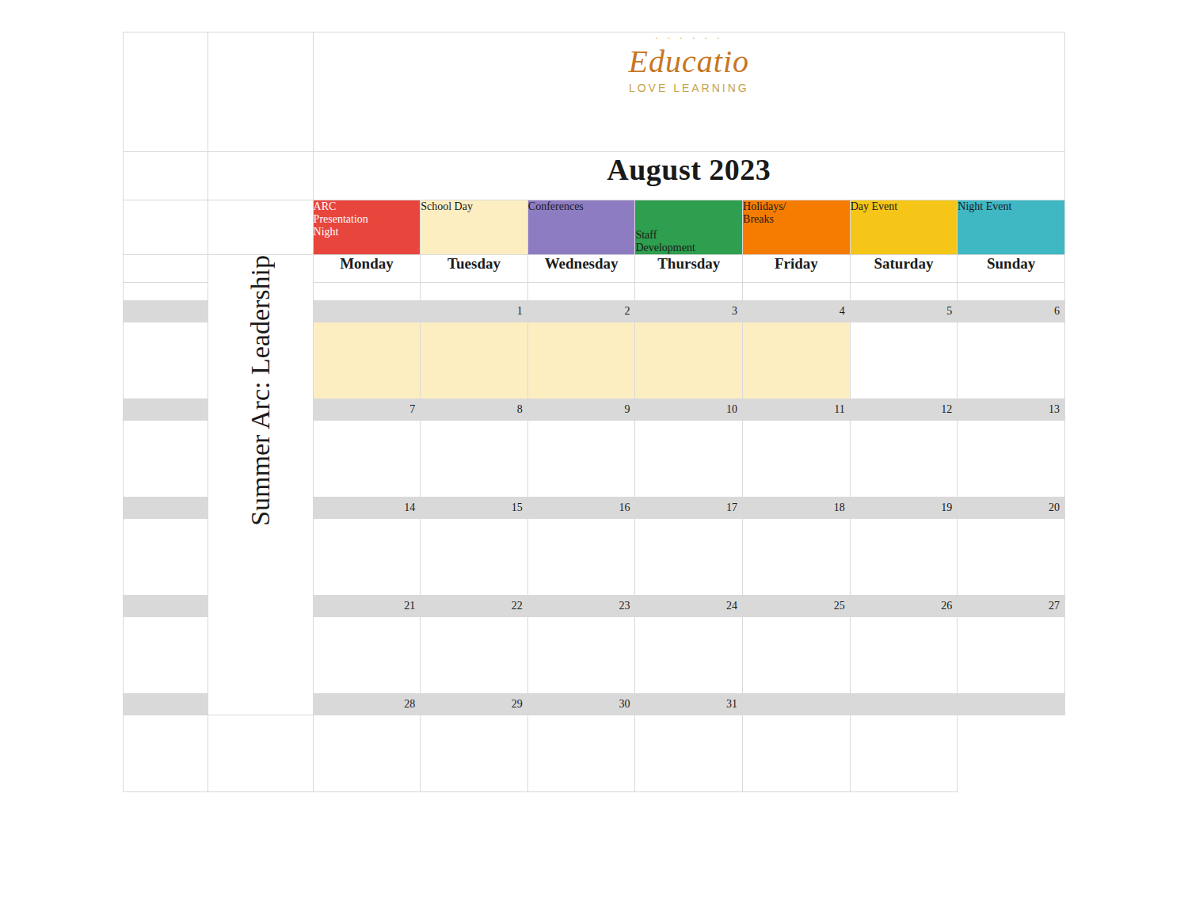| | | · · · · · · Educatio LOVE LEARNING |
| | | August 2023 |
| | | ARC Presentation Night | School Day | Conferences | Staff Development | Holidays/ Breaks | Day Event | Night Event |
| | Summer Arc: Leadership | Monday | Tuesday | Wednesday | Thursday | Friday | Saturday | Sunday |
| | | 1 | 2 | 3 | 4 | 5 | 6 |
| | 7 | 8 | 9 | 10 | 11 | 12 | 13 |
| | 14 | 15 | 16 | 17 | 18 | 19 | 20 |
| | 21 | 22 | 23 | 24 | 25 | 26 | 27 |
| | 28 | 29 | 30 | 31 | | | |